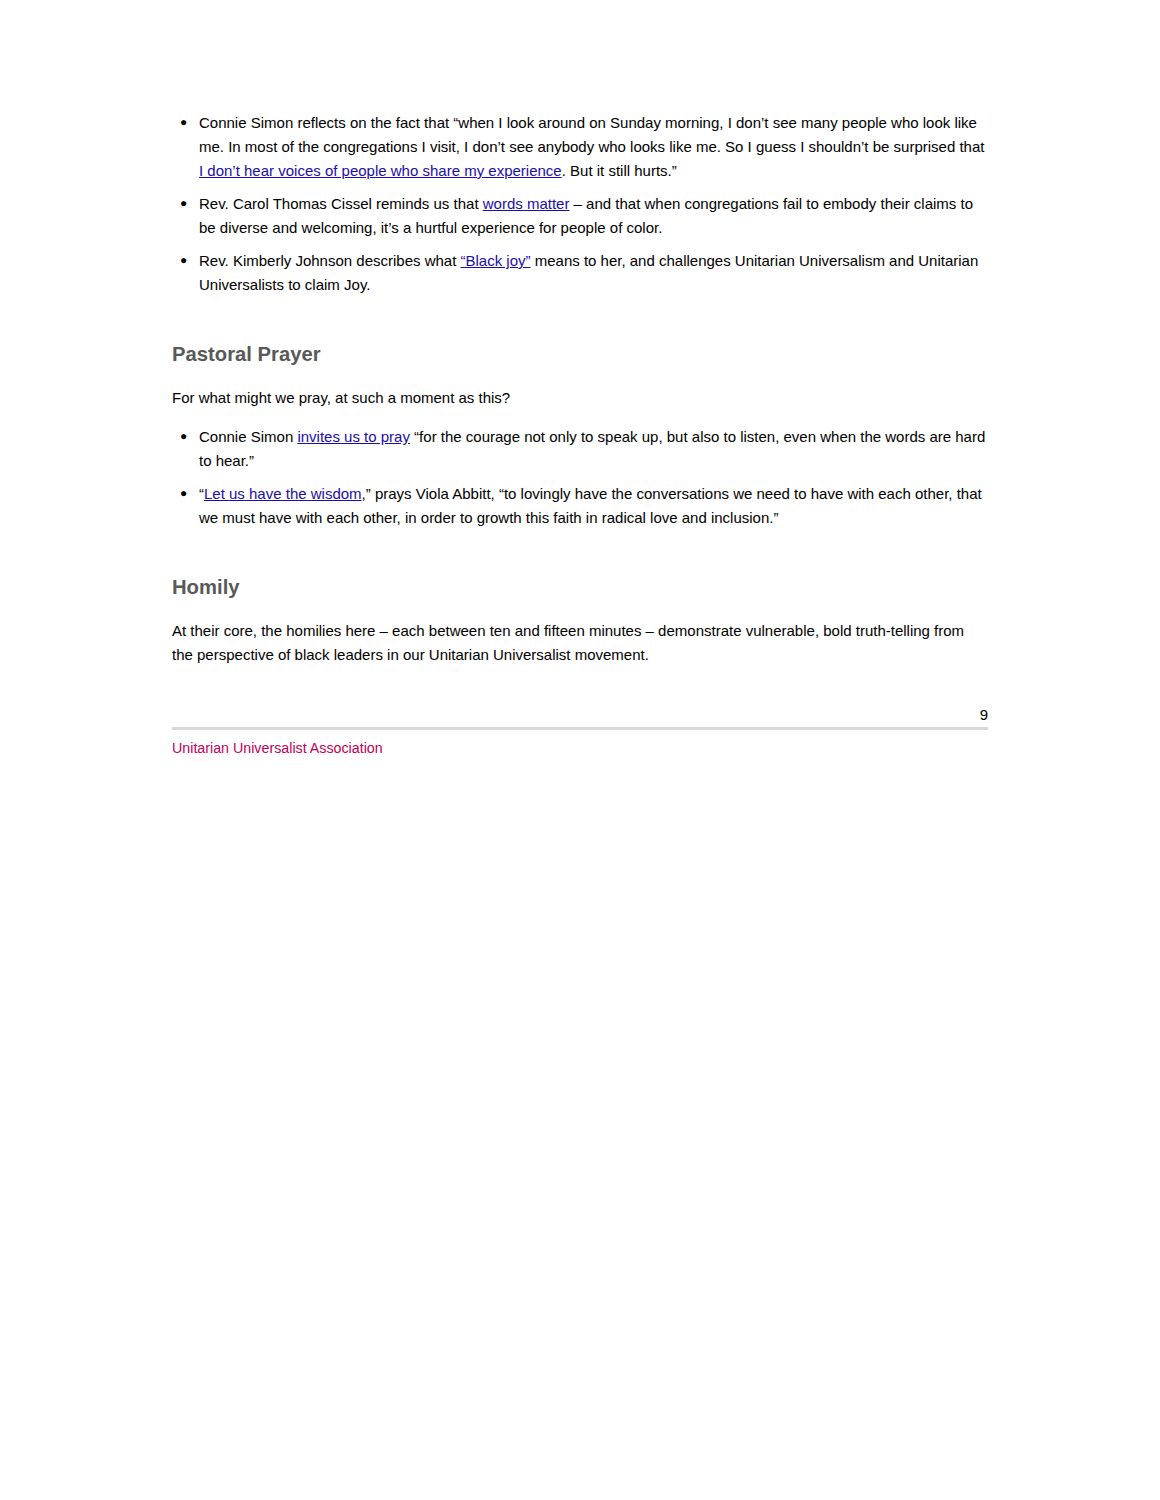Connie Simon reflects on the fact that “when I look around on Sunday morning, I don’t see many people who look like me. In most of the congregations I visit, I don’t see anybody who looks like me. So I guess I shouldn’t be surprised that I don’t hear voices of people who share my experience. But it still hurts.”
Rev. Carol Thomas Cissel reminds us that words matter – and that when congregations fail to embody their claims to be diverse and welcoming, it’s a hurtful experience for people of color.
Rev. Kimberly Johnson describes what “Black joy” means to her, and challenges Unitarian Universalism and Unitarian Universalists to claim Joy.
Pastoral Prayer
For what might we pray, at such a moment as this?
Connie Simon invites us to pray “for the courage not only to speak up, but also to listen, even when the words are hard to hear.”
“Let us have the wisdom,” prays Viola Abbitt, “to lovingly have the conversations we need to have with each other, that we must have with each other, in order to growth this faith in radical love and inclusion.”
Homily
At their core, the homilies here – each between ten and fifteen minutes – demonstrate vulnerable, bold truth-telling from the perspective of black leaders in our Unitarian Universalist movement.
9
Unitarian Universalist Association